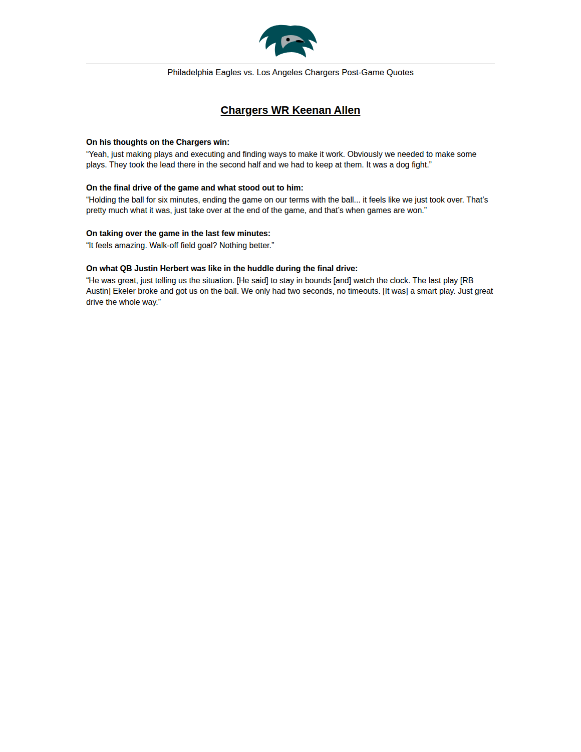Philadelphia Eagles logo
Philadelphia Eagles vs. Los Angeles Chargers Post-Game Quotes
Chargers WR Keenan Allen
On his thoughts on the Chargers win:
“Yeah, just making plays and executing and finding ways to make it work. Obviously we needed to make some plays. They took the lead there in the second half and we had to keep at them. It was a dog fight.”
On the final drive of the game and what stood out to him:
“Holding the ball for six minutes, ending the game on our terms with the ball... it feels like we just took over. That’s pretty much what it was, just take over at the end of the game, and that’s when games are won.”
On taking over the game in the last few minutes:
“It feels amazing. Walk-off field goal? Nothing better.”
On what QB Justin Herbert was like in the huddle during the final drive:
“He was great, just telling us the situation. [He said] to stay in bounds [and] watch the clock. The last play [RB Austin] Ekeler broke and got us on the ball. We only had two seconds, no timeouts. [It was] a smart play. Just great drive the whole way.”